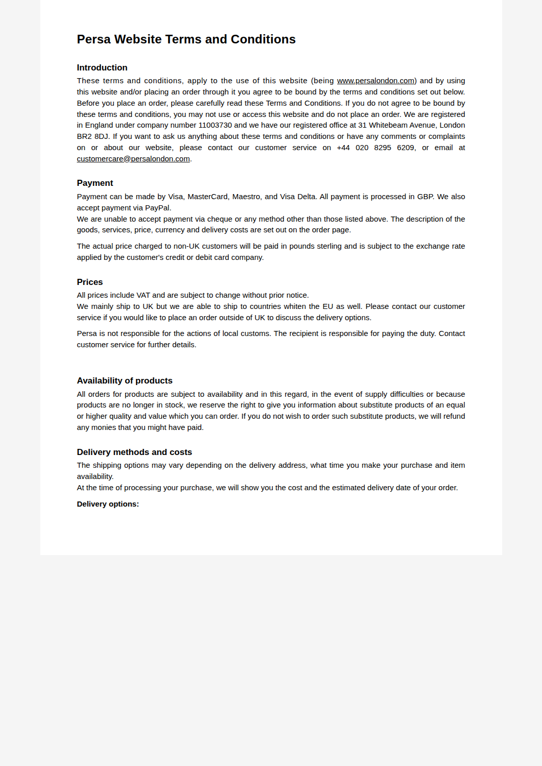Persa Website Terms and Conditions
Introduction
These terms and conditions, apply to the use of this website (being www.persalondon.com) and by using this website and/or placing an order through it you agree to be bound by the terms and conditions set out below. Before you place an order, please carefully read these Terms and Conditions. If you do not agree to be bound by these terms and conditions, you may not use or access this website and do not place an order. We are registered in England under company number 11003730 and we have our registered office at 31 Whitebeam Avenue, London BR2 8DJ. If you want to ask us anything about these terms and conditions or have any comments or complaints on or about our website, please contact our customer service on +44 020 8295 6209, or email at customercare@persalondon.com.
Payment
Payment can be made by Visa, MasterCard, Maestro, and Visa Delta. All payment is processed in GBP. We also accept payment via PayPal.
We are unable to accept payment via cheque or any method other than those listed above. The description of the goods, services, price, currency and delivery costs are set out on the order page.
The actual price charged to non-UK customers will be paid in pounds sterling and is subject to the exchange rate applied by the customer's credit or debit card company.
Prices
All prices include VAT and are subject to change without prior notice.
We mainly ship to UK but we are able to ship to countries whiten the EU as well. Please contact our customer service if you would like to place an order outside of UK to discuss the delivery options.
Persa is not responsible for the actions of local customs. The recipient is responsible for paying the duty. Contact customer service for further details.
Availability of products
All orders for products are subject to availability and in this regard, in the event of supply difficulties or because products are no longer in stock, we reserve the right to give you information about substitute products of an equal or higher quality and value which you can order. If you do not wish to order such substitute products, we will refund any monies that you might have paid.
Delivery methods and costs
The shipping options may vary depending on the delivery address, what time you make your purchase and item availability.
At the time of processing your purchase, we will show you the cost and the estimated delivery date of your order.
Delivery options: